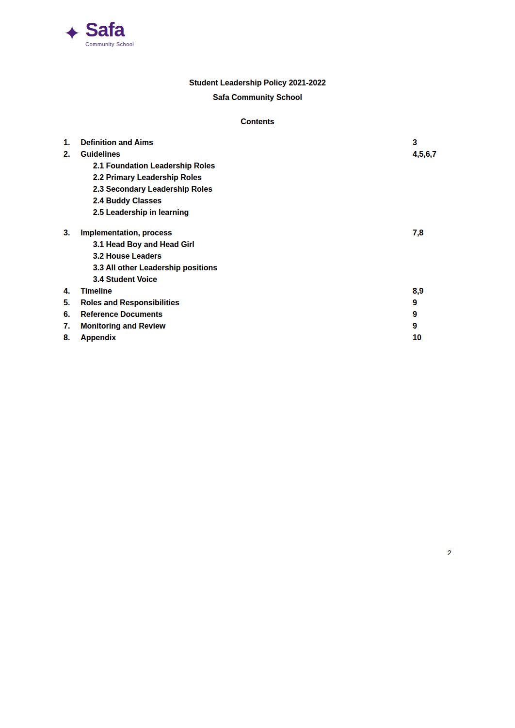✦ Safa
Community School
Student Leadership Policy 2021-2022
Safa Community School
Contents
| 1. | Definition and Aims | 3 |
| 2. | Guidelines | 4,5,6,7 |
| | 2.1 Foundation Leadership Roles | |
| | 2.2 Primary Leadership Roles | |
| | 2.3 Secondary Leadership Roles | |
| | 2.4 Buddy Classes | |
| | 2.5 Leadership in learning | |
| 3. | Implementation, process | 7,8 |
| | 3.1 Head Boy and Head Girl | |
| | 3.2 House Leaders | |
| | 3.3 All other Leadership positions | |
| | 3.4 Student Voice | |
| 4. | Timeline | 8,9 |
| 5. | Roles and Responsibilities | 9 |
| 6. | Reference Documents | 9 |
| 7. | Monitoring and Review | 9 |
| 8. | Appendix | 10 |
2